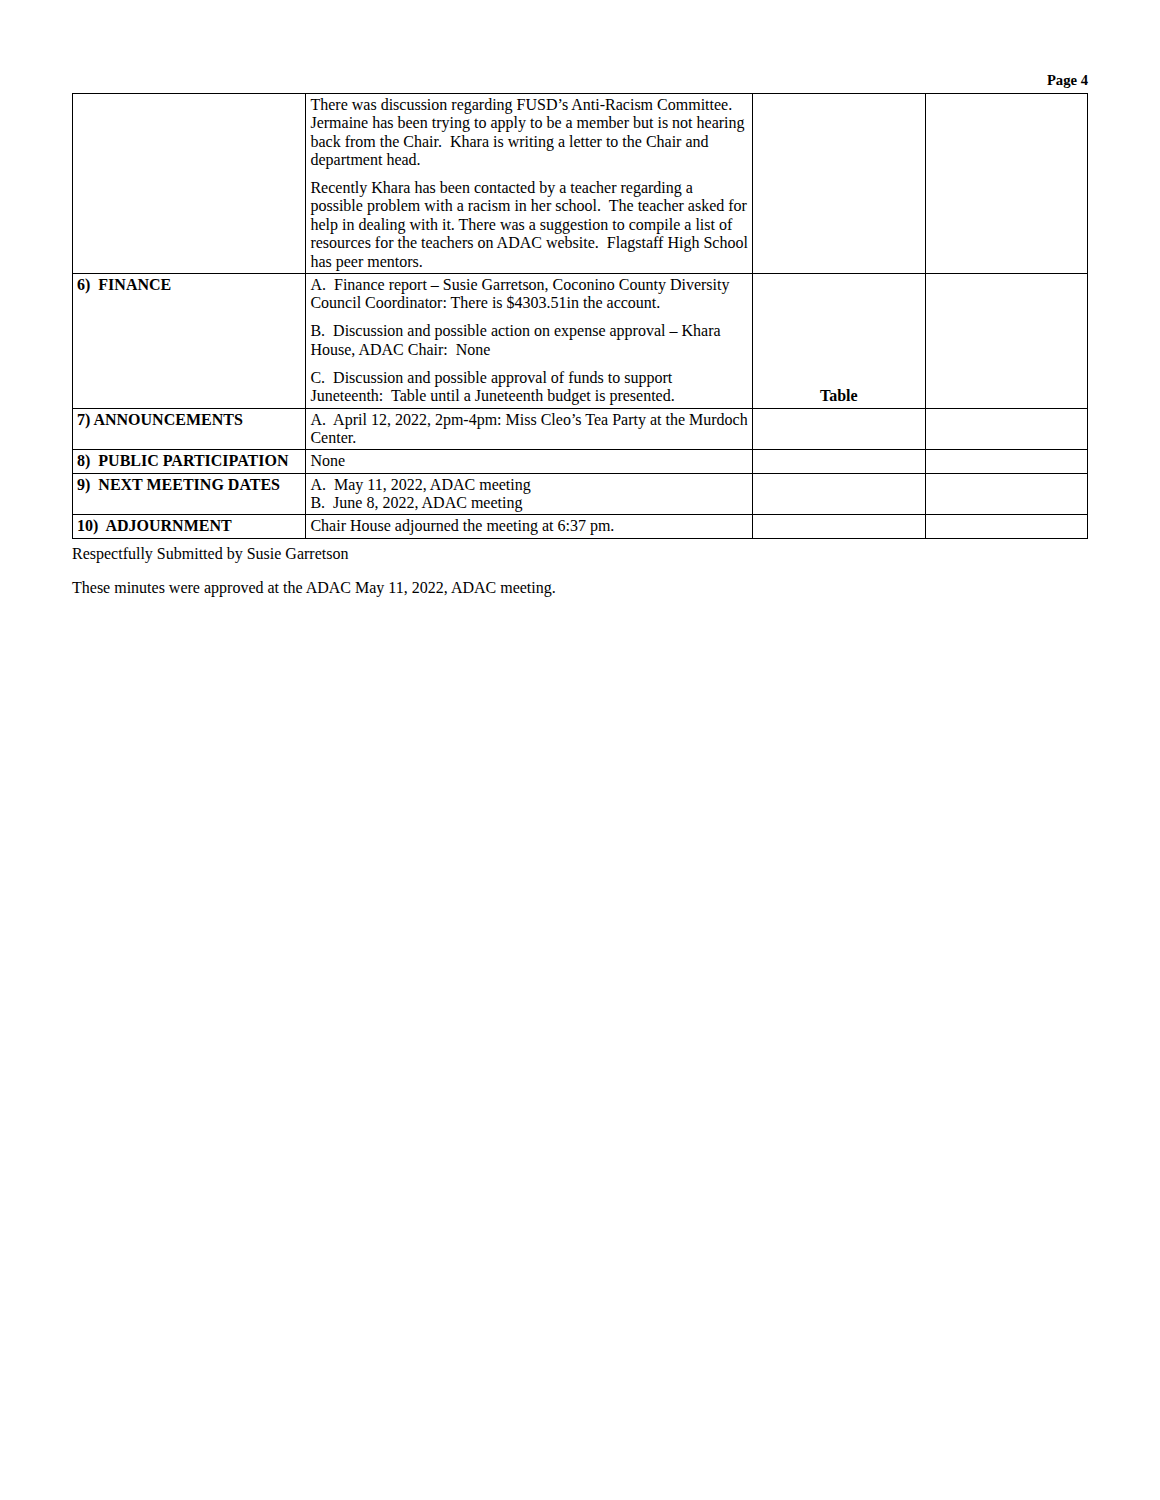Page 4
| | There was discussion regarding FUSD’s Anti-Racism Committee. Jermaine has been trying to apply to be a member but is not hearing back from the Chair. Khara is writing a letter to the Chair and department head. Recently Khara has been contacted by a teacher regarding a possible problem with a racism in her school. The teacher asked for help in dealing with it. There was a suggestion to compile a list of resources for the teachers on ADAC website. Flagstaff High School has peer mentors. | | |
| 6) FINANCE | A. Finance report – Susie Garretson, Coconino County Diversity Council Coordinator: There is $4303.51in the account. B. Discussion and possible action on expense approval – Khara House, ADAC Chair: None C. Discussion and possible approval of funds to support Juneteenth: Table until a Juneteenth budget is presented. | Table | |
| 7) ANNOUNCEMENTS | A. April 12, 2022, 2pm-4pm: Miss Cleo’s Tea Party at the Murdoch Center. | | |
| 8) PUBLIC PARTICIPATION | None | | |
| 9) NEXT MEETING DATES | A. May 11, 2022, ADAC meeting B. June 8, 2022, ADAC meeting | | |
| 10) ADJOURNMENT | Chair House adjourned the meeting at 6:37 pm. | | |
Respectfully Submitted by Susie Garretson
These minutes were approved at the ADAC May 11, 2022, ADAC meeting.